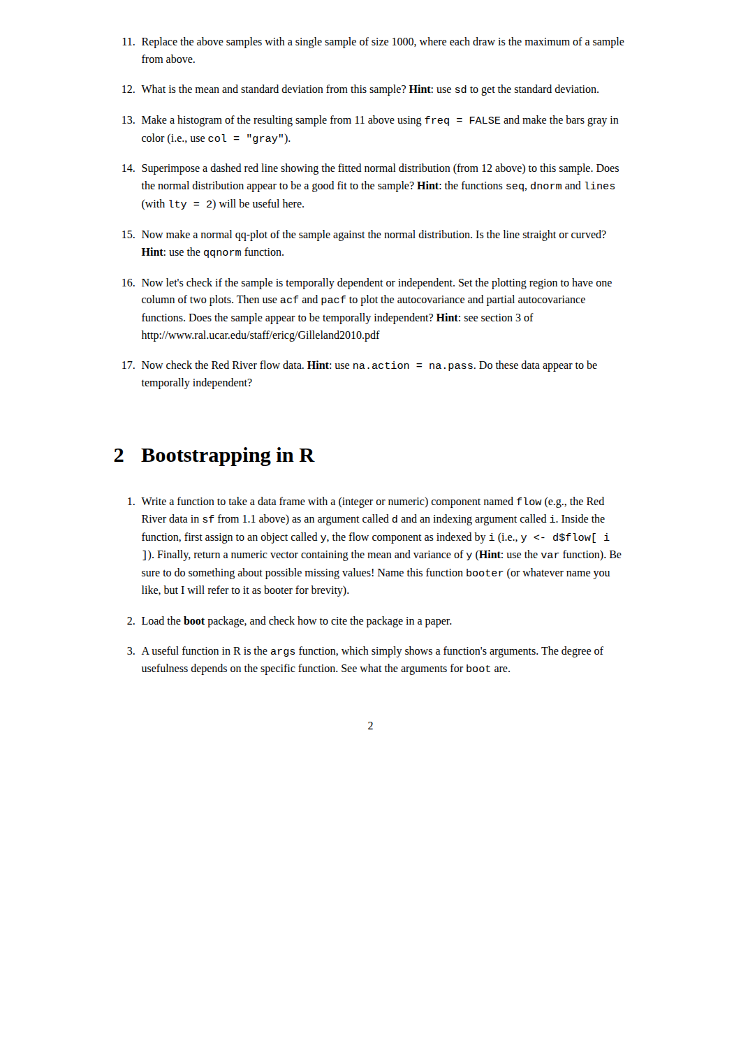Replace the above samples with a single sample of size 1000, where each draw is the maximum of a sample from above.
What is the mean and standard deviation from this sample? Hint: use sd to get the standard deviation.
Make a histogram of the resulting sample from 11 above using freq = FALSE and make the bars gray in color (i.e., use col = "gray").
Superimpose a dashed red line showing the fitted normal distribution (from 12 above) to this sample. Does the normal distribution appear to be a good fit to the sample? Hint: the functions seq, dnorm and lines (with lty = 2) will be useful here.
Now make a normal qq-plot of the sample against the normal distribution. Is the line straight or curved? Hint: use the qqnorm function.
Now let's check if the sample is temporally dependent or independent. Set the plotting region to have one column of two plots. Then use acf and pacf to plot the autocovariance and partial autocovariance functions. Does the sample appear to be temporally independent? Hint: see section 3 of http://www.ral.ucar.edu/staff/ericg/Gilleland2010.pdf
Now check the Red River flow data. Hint: use na.action = na.pass. Do these data appear to be temporally independent?
2 Bootstrapping in R
Write a function to take a data frame with a (integer or numeric) component named flow (e.g., the Red River data in sf from 1.1 above) as an argument called d and an indexing argument called i. Inside the function, first assign to an object called y, the flow component as indexed by i (i.e., y <- d$flow[ i ]). Finally, return a numeric vector containing the mean and variance of y (Hint: use the var function). Be sure to do something about possible missing values! Name this function booter (or whatever name you like, but I will refer to it as booter for brevity).
Load the boot package, and check how to cite the package in a paper.
A useful function in R is the args function, which simply shows a function's arguments. The degree of usefulness depends on the specific function. See what the arguments for boot are.
2